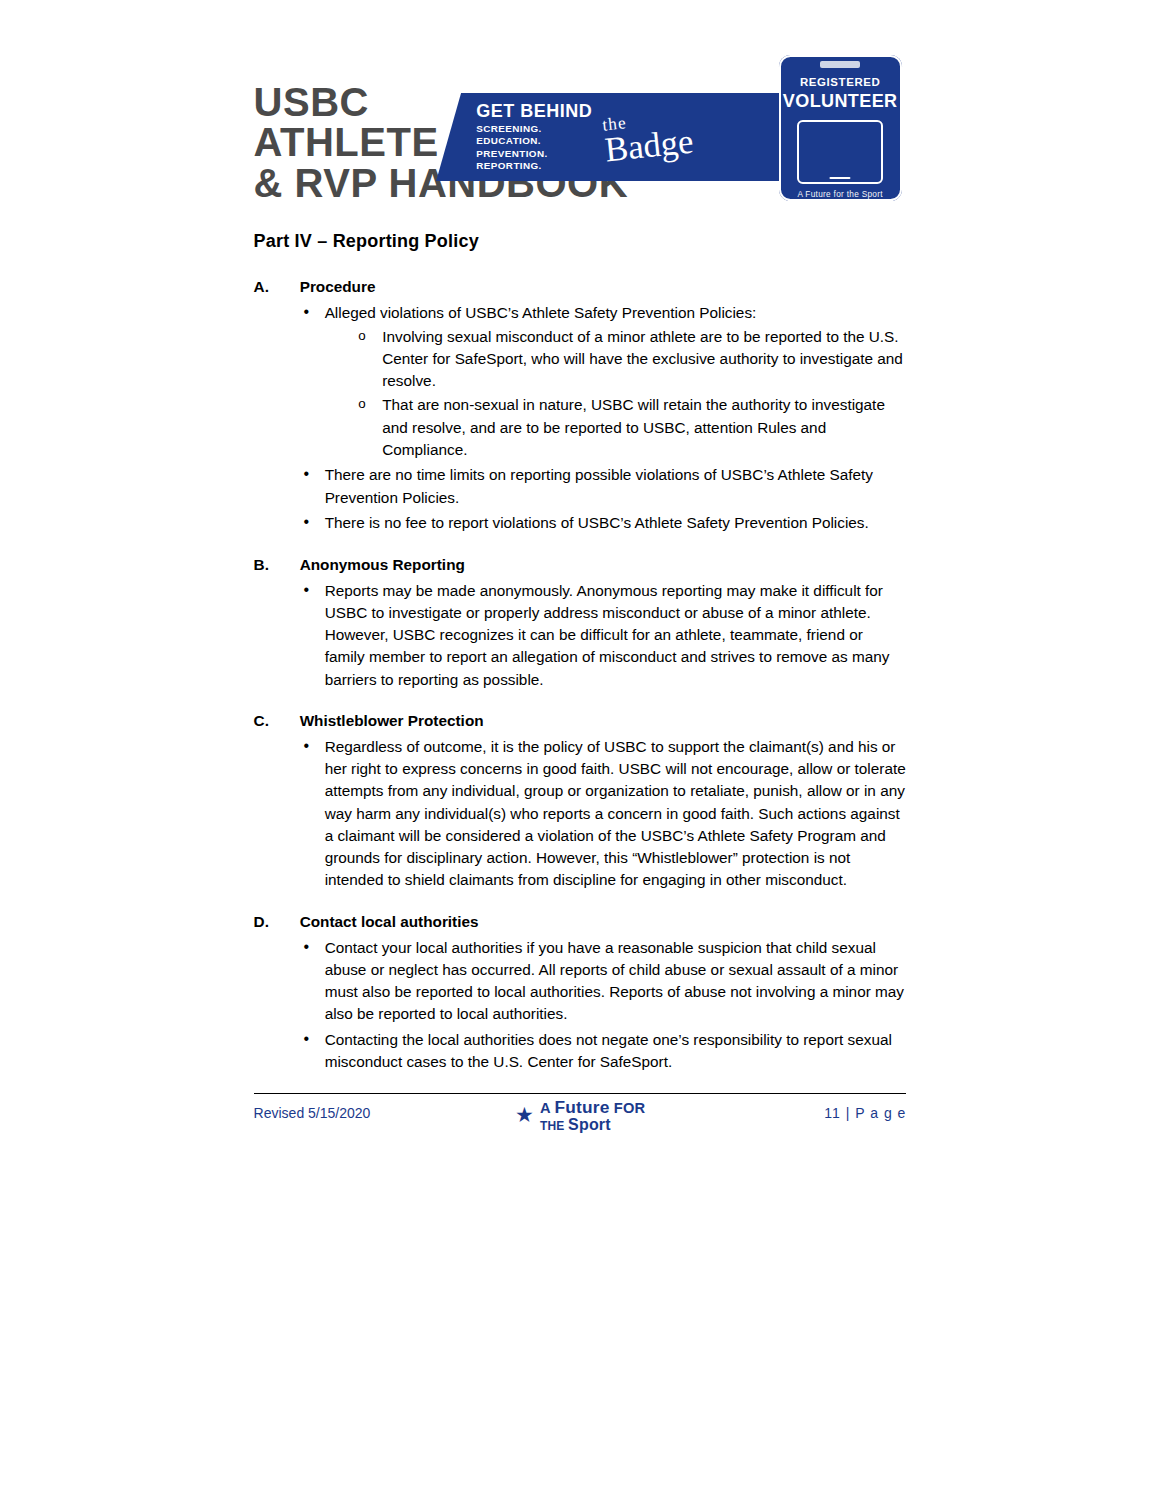USBC Athlete Safety & RVP Handbook
Get Behind Screening.
Education.
Prevention.
Reporting.
the Badge
Registered
Volunteer
A Future for the Sport
Part IV – Reporting Policy
A. Procedure
Alleged violations of USBC’s Athlete Safety Prevention Policies:
Involving sexual misconduct of a minor athlete are to be reported to the U.S. Center for SafeSport, who will have the exclusive authority to investigate and resolve.
That are non-sexual in nature, USBC will retain the authority to investigate and resolve, and are to be reported to USBC, attention Rules and Compliance.
There are no time limits on reporting possible violations of USBC’s Athlete Safety Prevention Policies.
There is no fee to report violations of USBC’s Athlete Safety Prevention Policies.
B. Anonymous Reporting
Reports may be made anonymously. Anonymous reporting may make it difficult for USBC to investigate or properly address misconduct or abuse of a minor athlete. However, USBC recognizes it can be difficult for an athlete, teammate, friend or family member to report an allegation of misconduct and strives to remove as many barriers to reporting as possible.
C. Whistleblower Protection
Regardless of outcome, it is the policy of USBC to support the claimant(s) and his or her right to express concerns in good faith. USBC will not encourage, allow or tolerate attempts from any individual, group or organization to retaliate, punish, allow or in any way harm any individual(s) who reports a concern in good faith. Such actions against a claimant will be considered a violation of the USBC’s Athlete Safety Program and grounds for disciplinary action. However, this “Whistleblower” protection is not intended to shield claimants from discipline for engaging in other misconduct.
D. Contact local authorities
Contact your local authorities if you have a reasonable suspicion that child sexual abuse or neglect has occurred. All reports of child abuse or sexual assault of a minor must also be reported to local authorities. Reports of abuse not involving a minor may also be reported to local authorities.
Contacting the local authorities does not negate one’s responsibility to report sexual misconduct cases to the U.S. Center for SafeSport.
Revised 5/15/2020
★ A Future FOR THE Sport
11 | P a g e